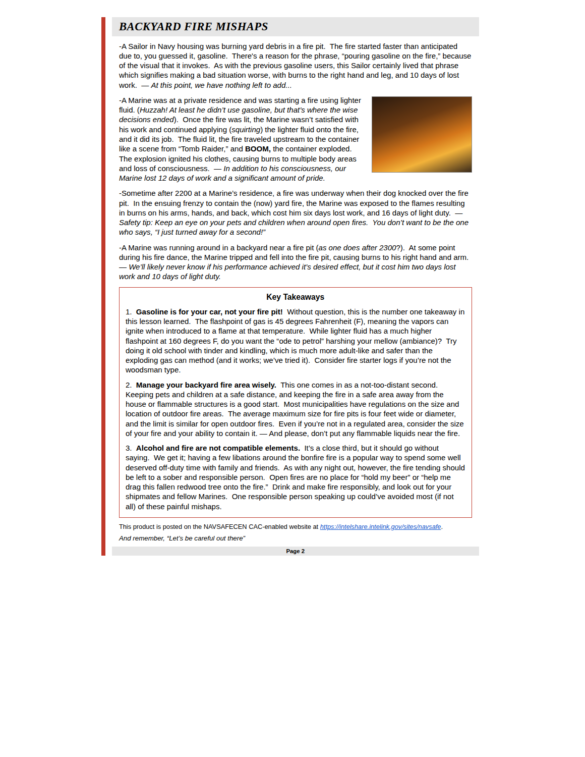BACKYARD FIRE MISHAPS
-A Sailor in Navy housing was burning yard debris in a fire pit. The fire started faster than anticipated due to, you guessed it, gasoline. There's a reason for the phrase, “pouring gasoline on the fire,” because of the visual that it invokes. As with the previous gasoline users, this Sailor certainly lived that phrase which signifies making a bad situation worse, with burns to the right hand and leg, and 10 days of lost work. — At this point, we have nothing left to add...
-A Marine was at a private residence and was starting a fire using lighter fluid. (Huzzah! At least he didn’t use gasoline, but that’s where the wise decisions ended). Once the fire was lit, the Marine wasn’t satisfied with his work and continued applying (squirting) the lighter fluid onto the fire, and it did its job. The fluid lit, the fire traveled upstream to the container like a scene from “Tomb Raider,” and BOOM, the container exploded. The explosion ignited his clothes, causing burns to multiple body areas and loss of consciousness. — In addition to his consciousness, our Marine lost 12 days of work and a significant amount of pride.
-Sometime after 2200 at a Marine’s residence, a fire was underway when their dog knocked over the fire pit. In the ensuing frenzy to contain the (now) yard fire, the Marine was exposed to the flames resulting in burns on his arms, hands, and back, which cost him six days lost work, and 16 days of light duty. — Safety tip: Keep an eye on your pets and children when around open fires. You don’t want to be the one who says, “I just turned away for a second!”
-A Marine was running around in a backyard near a fire pit (as one does after 2300?). At some point during his fire dance, the Marine tripped and fell into the fire pit, causing burns to his right hand and arm. — We’ll likely never know if his performance achieved it’s desired effect, but it cost him two days lost work and 10 days of light duty.
Key Takeaways
1. Gasoline is for your car, not your fire pit! Without question, this is the number one takeaway in this lesson learned. The flashpoint of gas is 45 degrees Fahrenheit (F), meaning the vapors can ignite when introduced to a flame at that temperature. While lighter fluid has a much higher flashpoint at 160 degrees F, do you want the “ode to petrol” harshing your mellow (ambiance)? Try doing it old school with tinder and kindling, which is much more adult-like and safer than the exploding gas can method (and it works; we’ve tried it). Consider fire starter logs if you’re not the woodsman type.
2. Manage your backyard fire area wisely. This one comes in as a not-too-distant second. Keeping pets and children at a safe distance, and keeping the fire in a safe area away from the house or flammable structures is a good start. Most municipalities have regulations on the size and location of outdoor fire areas. The average maximum size for fire pits is four feet wide or diameter, and the limit is similar for open outdoor fires. Even if you’re not in a regulated area, consider the size of your fire and your ability to contain it. — And please, don’t put any flammable liquids near the fire.
3. Alcohol and fire are not compatible elements. It’s a close third, but it should go without saying. We get it; having a few libations around the bonfire fire is a popular way to spend some well deserved off-duty time with family and friends. As with any night out, however, the fire tending should be left to a sober and responsible person. Open fires are no place for “hold my beer” or “help me drag this fallen redwood tree onto the fire.” Drink and make fire responsibly, and look out for your shipmates and fellow Marines. One responsible person speaking up could’ve avoided most (if not all) of these painful mishaps.
This product is posted on the NAVSAFECEN CAC-enabled website at https://intelshare.intelink.gov/sites/navsafe.
And remember, “Let’s be careful out there”
Page 2